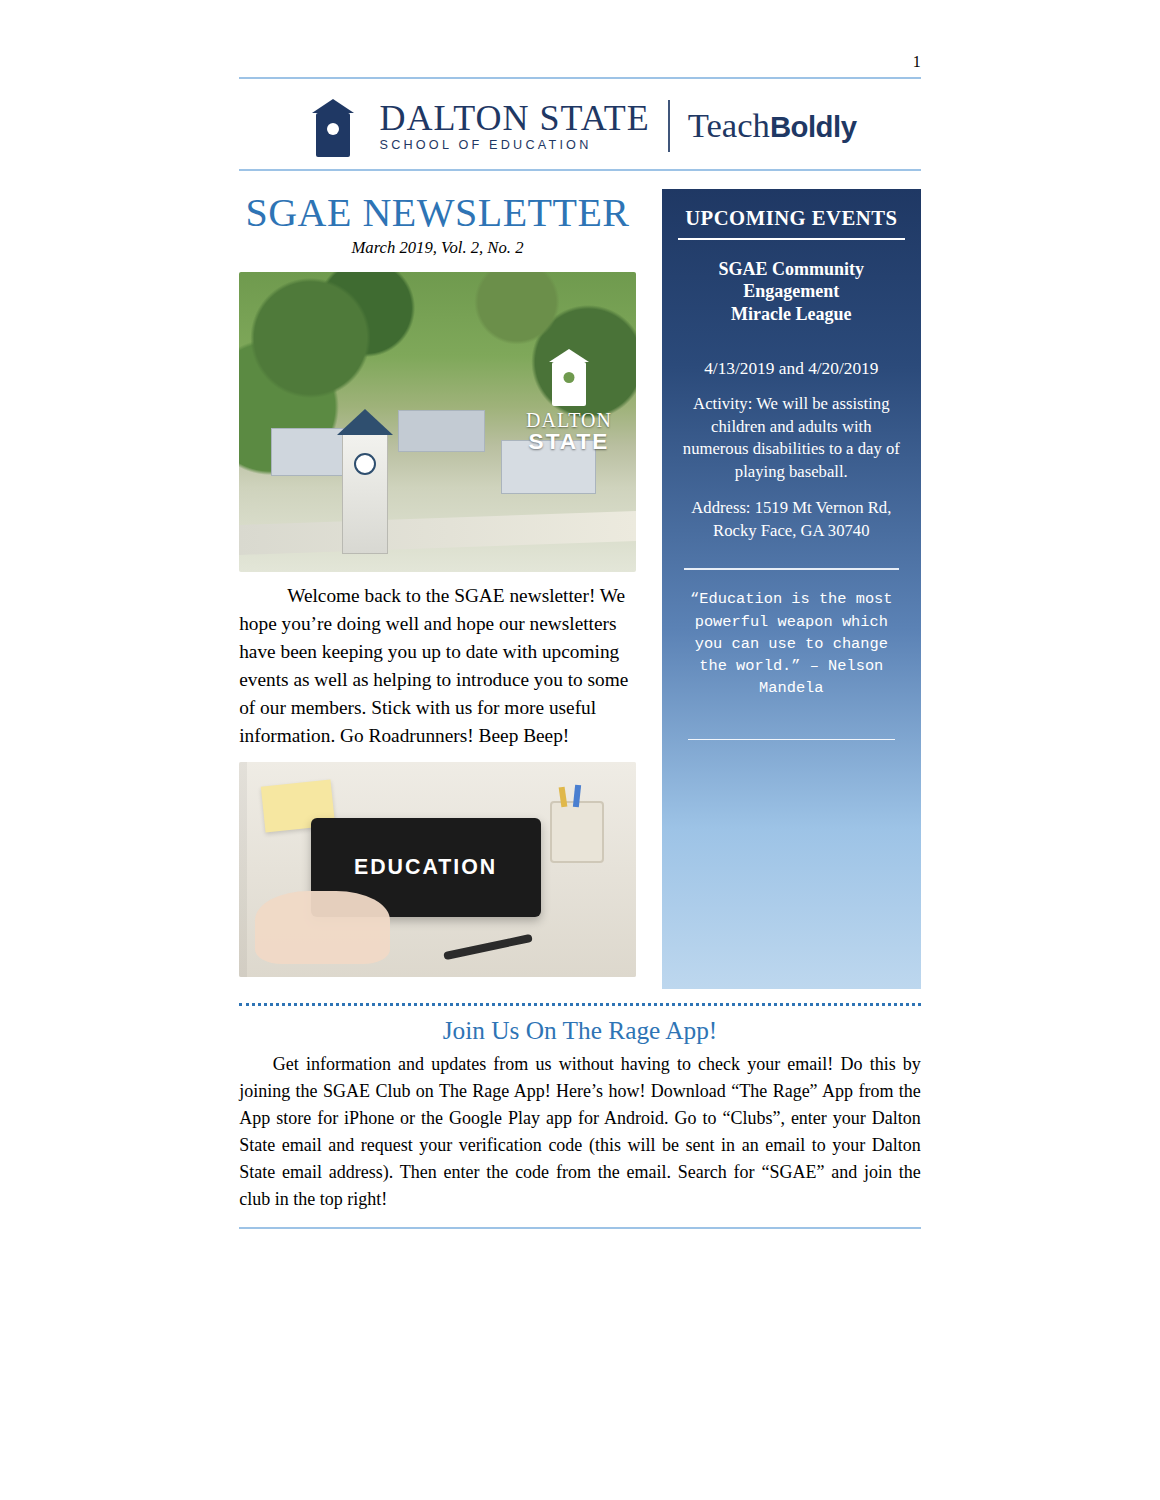1
DALTON STATE
SCHOOL OF EDUCATION
TeachBoldly
SGAE NEWSLETTER
March 2019, Vol. 2, No. 2
DALTON
STATE
Welcome back to the SGAE newsletter! We hope you’re doing well and hope our newsletters have been keeping you up to date with upcoming events as well as helping to introduce you to some of our members. Stick with us for more useful information. Go Roadrunners! Beep Beep!
EDUCATION
UPCOMING EVENTS
SGAE Community Engagement
Miracle League
4/13/2019 and 4/20/2019
Activity: We will be assisting children and adults with numerous disabilities to a day of playing baseball.
Address: 1519 Mt Vernon Rd, Rocky Face, GA 30740
“Education is the most powerful weapon which you can use to change the world.” – Nelson Mandela
Join Us On The Rage App!
Get information and updates from us without having to check your email! Do this by joining the SGAE Club on The Rage App! Here’s how! Download “The Rage” App from the App store for iPhone or the Google Play app for Android. Go to “Clubs”, enter your Dalton State email and request your verification code (this will be sent in an email to your Dalton State email address). Then enter the code from the email. Search for “SGAE” and join the club in the top right!